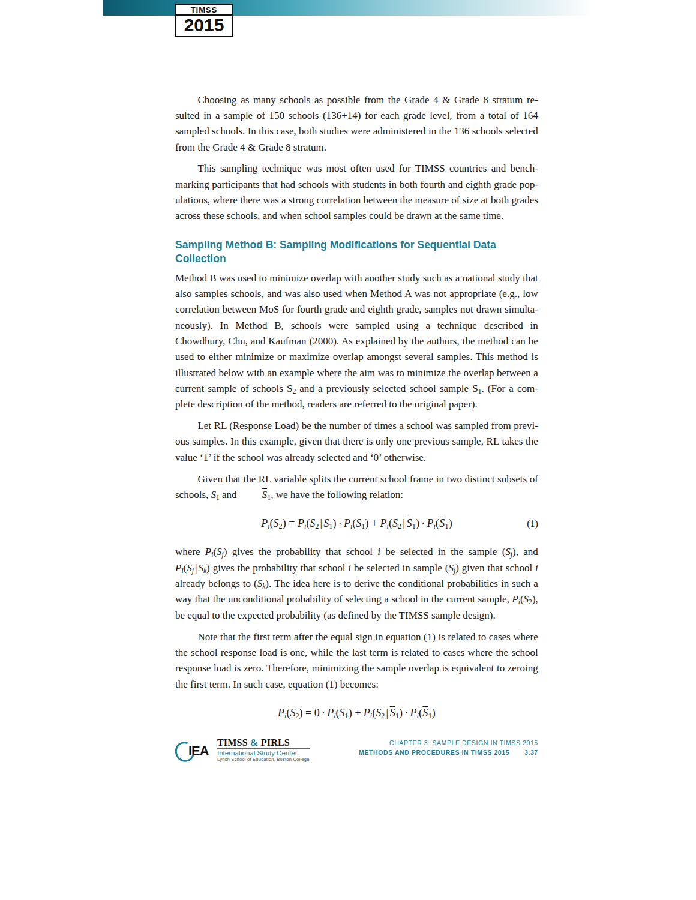TIMSS 2015
Choosing as many schools as possible from the Grade 4 & Grade 8 stratum resulted in a sample of 150 schools (136+14) for each grade level, from a total of 164 sampled schools. In this case, both studies were administered in the 136 schools selected from the Grade 4 & Grade 8 stratum.
This sampling technique was most often used for TIMSS countries and benchmarking participants that had schools with students in both fourth and eighth grade populations, where there was a strong correlation between the measure of size at both grades across these schools, and when school samples could be drawn at the same time.
Sampling Method B: Sampling Modifications for Sequential Data Collection
Method B was used to minimize overlap with another study such as a national study that also samples schools, and was also used when Method A was not appropriate (e.g., low correlation between MoS for fourth grade and eighth grade, samples not drawn simultaneously). In Method B, schools were sampled using a technique described in Chowdhury, Chu, and Kaufman (2000). As explained by the authors, the method can be used to either minimize or maximize overlap amongst several samples. This method is illustrated below with an example where the aim was to minimize the overlap between a current sample of schools S2 and a previously selected school sample S1. (For a complete description of the method, readers are referred to the original paper).
Let RL (Response Load) be the number of times a school was sampled from previous samples. In this example, given that there is only one previous sample, RL takes the value ‘1’ if the school was already selected and ‘0’ otherwise.
Given that the RL variable splits the current school frame in two distinct subsets of schools, S1 and S1, we have the following relation:
Pi(S2) = Pi(S2|S1)·Pi(S1) + Pi(S2|S1)·Pi(S1) (1)
where Pi(Sj) gives the probability that school i be selected in the sample (Sj), and Pi(Sj|Sk) gives the probability that school i be selected in sample (Sj) given that school i already belongs to (Sk). The idea here is to derive the conditional probabilities in such a way that the unconditional probability of selecting a school in the current sample, Pi(S2), be equal to the expected probability (as defined by the TIMSS sample design).
Note that the first term after the equal sign in equation (1) is related to cases where the school response load is one, while the last term is related to cases where the school response load is zero. Therefore, minimizing the sample overlap is equivalent to zeroing the first term. In such case, equation (1) becomes:
Pi(S2) = 0·Pi(S1) + Pi(S2|S1)·Pi(S1)
IEA
TIMSS & PIRLS
International Study Center
Lynch School of Education, Boston College
CHAPTER 3: SAMPLE DESIGN IN TIMSS 2015
METHODS AND PROCEDURES IN TIMSS 2015 3.37